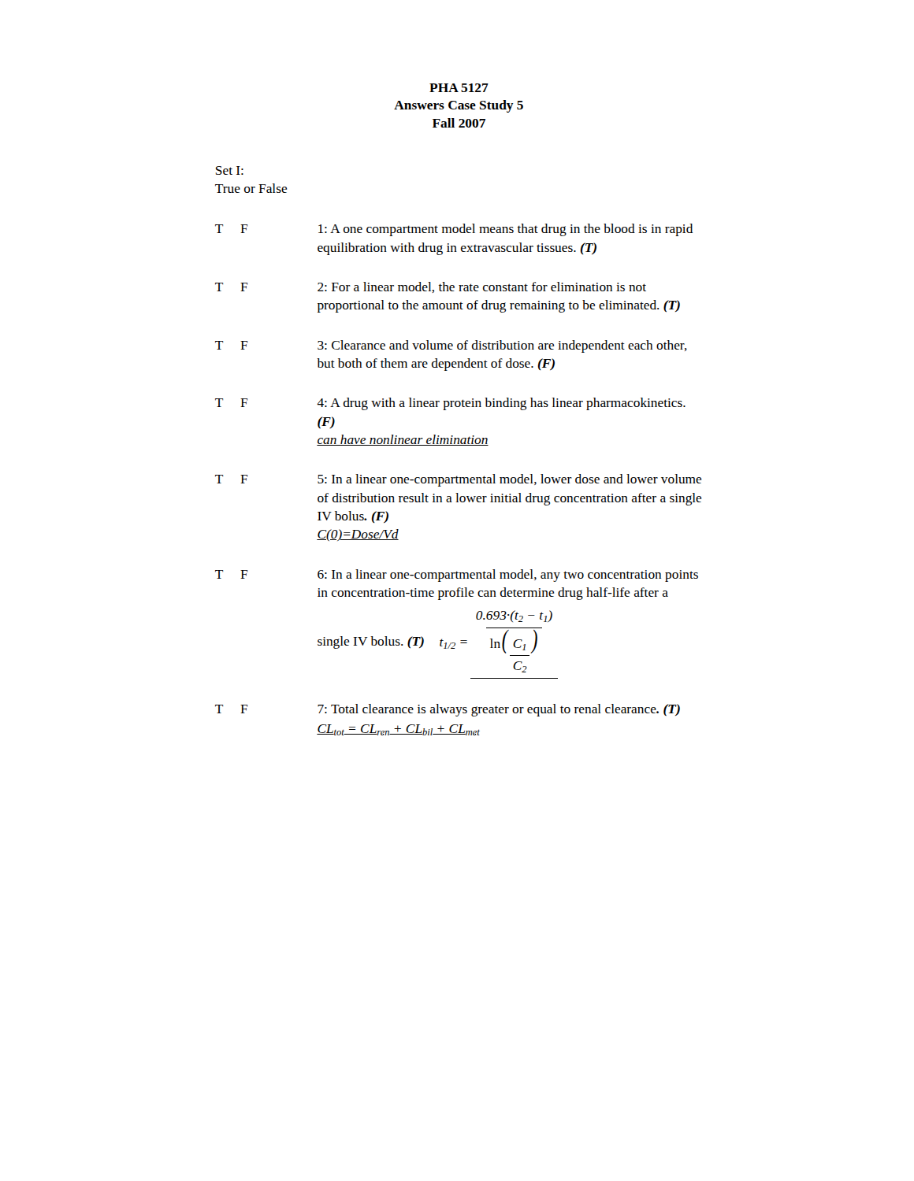PHA 5127
Answers Case Study 5
Fall 2007
Set I:
True or False
T F
1: A one compartment model means that drug in the blood is in rapid equilibration with drug in extravascular tissues. (T)
T F
2: For a linear model, the rate constant for elimination is not proportional to the amount of drug remaining to be eliminated. (T)
T F
3: Clearance and volume of distribution are independent each other, but both of them are dependent of dose. (F)
T F
4: A drug with a linear protein binding has linear pharmacokinetics. (F)
can have nonlinear elimination
T F
5: In a linear one-compartmental model, lower dose and lower volume of distribution result in a lower initial drug concentration after a single IV bolus. (F)
C(0)=Dose/Vd
T F
6: In a linear one-compartmental model, any two concentration points in concentration-time profile can determine drug half-life after a single IV bolus. (T)
t1/2 = 0.693·(t2 − t1) ln(C1 C2)
T F
7: Total clearance is always greater or equal to renal clearance. (T)
CLtot = CLren + CLbil + CLmet